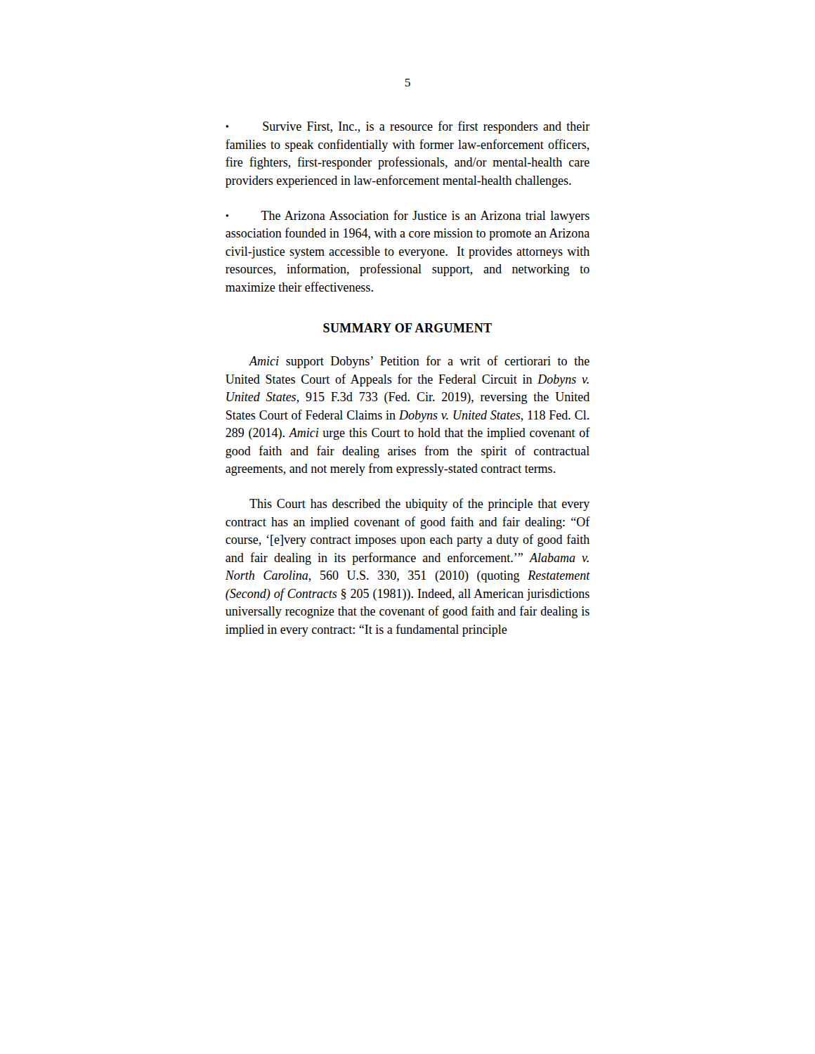5
• Survive First, Inc., is a resource for first responders and their families to speak confidentially with former law-enforcement officers, fire fighters, first-responder professionals, and/or mental-health care providers experienced in law-enforcement mental-health challenges.
• The Arizona Association for Justice is an Arizona trial lawyers association founded in 1964, with a core mission to promote an Arizona civil-justice system accessible to everyone. It provides attorneys with resources, information, professional support, and networking to maximize their effectiveness.
SUMMARY OF ARGUMENT
Amici support Dobyns’ Petition for a writ of certiorari to the United States Court of Appeals for the Federal Circuit in Dobyns v. United States, 915 F.3d 733 (Fed. Cir. 2019), reversing the United States Court of Federal Claims in Dobyns v. United States, 118 Fed. Cl. 289 (2014). Amici urge this Court to hold that the implied covenant of good faith and fair dealing arises from the spirit of contractual agreements, and not merely from expressly-stated contract terms.
This Court has described the ubiquity of the principle that every contract has an implied covenant of good faith and fair dealing: “Of course, ‘[e]very contract imposes upon each party a duty of good faith and fair dealing in its performance and enforcement.’” Alabama v. North Carolina, 560 U.S. 330, 351 (2010) (quoting Restatement (Second) of Contracts § 205 (1981)). Indeed, all American jurisdictions universally recognize that the covenant of good faith and fair dealing is implied in every contract: “It is a fundamental principle